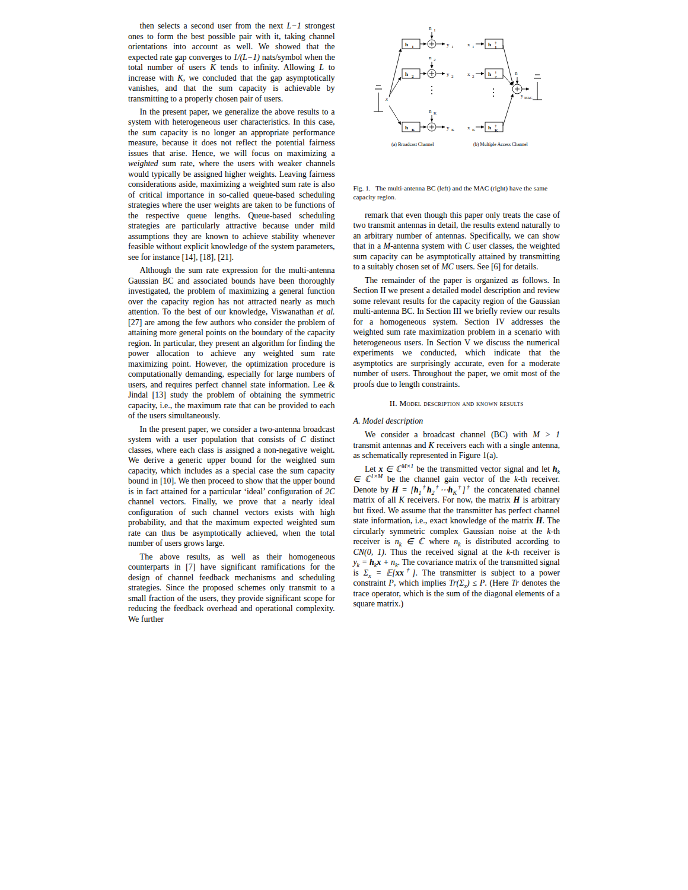then selects a second user from the next L−1 strongest ones to form the best possible pair with it, taking channel orientations into account as well. We showed that the expected rate gap converges to 1/(L−1) nats/symbol when the total number of users K tends to infinity. Allowing L to increase with K, we concluded that the gap asymptotically vanishes, and that the sum capacity is achievable by transmitting to a properly chosen pair of users.
In the present paper, we generalize the above results to a system with heterogeneous user characteristics. In this case, the sum capacity is no longer an appropriate performance measure, because it does not reflect the potential fairness issues that arise. Hence, we will focus on maximizing a weighted sum rate, where the users with weaker channels would typically be assigned higher weights. Leaving fairness considerations aside, maximizing a weighted sum rate is also of critical importance in so-called queue-based scheduling strategies where the user weights are taken to be functions of the respective queue lengths. Queue-based scheduling strategies are particularly attractive because under mild assumptions they are known to achieve stability whenever feasible without explicit knowledge of the system parameters, see for instance [14], [18], [21].
Although the sum rate expression for the multi-antenna Gaussian BC and associated bounds have been thoroughly investigated, the problem of maximizing a general function over the capacity region has not attracted nearly as much attention. To the best of our knowledge, Viswanathan et al. [27] are among the few authors who consider the problem of attaining more general points on the boundary of the capacity region. In particular, they present an algorithm for finding the power allocation to achieve any weighted sum rate maximizing point. However, the optimization procedure is computationally demanding, especially for large numbers of users, and requires perfect channel state information. Lee & Jindal [13] study the problem of obtaining the symmetric capacity, i.e., the maximum rate that can be provided to each of the users simultaneously.
In the present paper, we consider a two-antenna broadcast system with a user population that consists of C distinct classes, where each class is assigned a non-negative weight. We derive a generic upper bound for the weighted sum capacity, which includes as a special case the sum capacity bound in [10]. We then proceed to show that the upper bound is in fact attained for a particular ‘ideal’ configuration of 2C channel vectors. Finally, we prove that a nearly ideal configuration of such channel vectors exists with high probability, and that the maximum expected weighted sum rate can thus be asymptotically achieved, when the total number of users grows large.
The above results, as well as their homogeneous counterparts in [7] have significant ramifications for the design of channel feedback mechanisms and scheduling strategies. Since the proposed schemes only transmit to a small fraction of the users, they provide significant scope for reducing the feedback overhead and operational complexity. We further
x h 1 y 1 n 1 h 2 y 2 n 2 h K y K n K (a) Broadcast Channel x 1 h † 1 x 2 h † 2 x K h † K n y MAC (b) Multiple Access Channel
Fig. 1. The multi-antenna BC (left) and the MAC (right) have the same capacity region.
remark that even though this paper only treats the case of two transmit antennas in detail, the results extend naturally to an arbitrary number of antennas. Specifically, we can show that in a M-antenna system with C user classes, the weighted sum capacity can be asymptotically attained by transmitting to a suitably chosen set of MC users. See [6] for details.
The remainder of the paper is organized as follows. In Section II we present a detailed model description and review some relevant results for the capacity region of the Gaussian multi-antenna BC. In Section III we briefly review our results for a homogeneous system. Section IV addresses the weighted sum rate maximization problem in a scenario with heterogeneous users. In Section V we discuss the numerical experiments we conducted, which indicate that the asymptotics are surprisingly accurate, even for a moderate number of users. Throughout the paper, we omit most of the proofs due to length constraints.
II. Model description and known results
A. Model description
We consider a broadcast channel (BC) with M > 1 transmit antennas and K receivers each with a single antenna, as schematically represented in Figure 1(a).
Let x ∈ ℂM×1 be the transmitted vector signal and let hk ∈ ℂ1×M be the channel gain vector of the k-th receiver. Denote by H = [h1†h2†⋯hK†]† the concatenated channel matrix of all K receivers. For now, the matrix H is arbitrary but fixed. We assume that the transmitter has perfect channel state information, i.e., exact knowledge of the matrix H. The circularly symmetric complex Gaussian noise at the k-th receiver is nk ∈ ℂ where nk is distributed according to CN(0, 1). Thus the received signal at the k-th receiver is yk = hkx + nk. The covariance matrix of the transmitted signal is Σx = 𝔼[xx†]. The transmitter is subject to a power constraint P, which implies Tr(Σx) ≤ P. (Here Tr denotes the trace operator, which is the sum of the diagonal elements of a square matrix.)